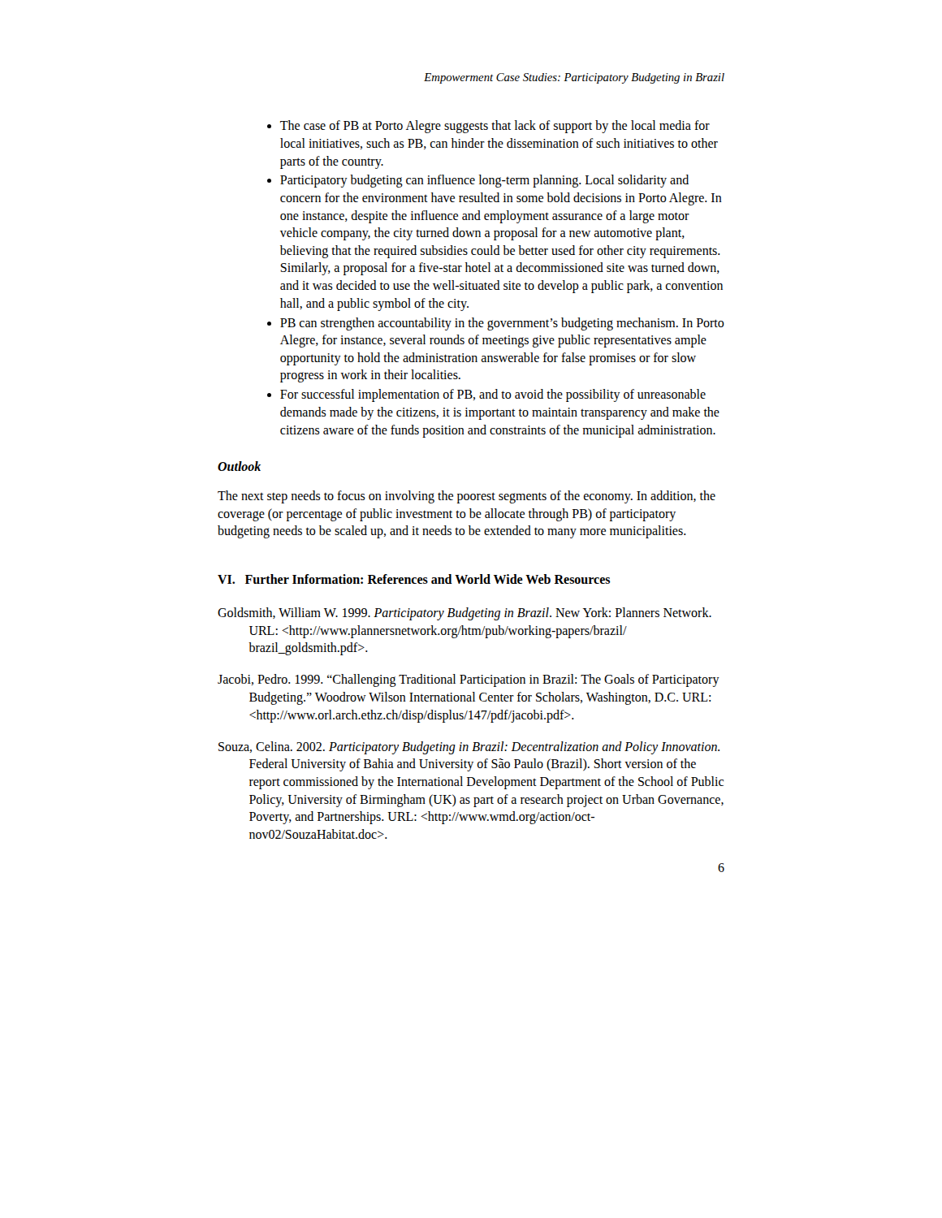Empowerment Case Studies: Participatory Budgeting in Brazil
The case of PB at Porto Alegre suggests that lack of support by the local media for local initiatives, such as PB, can hinder the dissemination of such initiatives to other parts of the country.
Participatory budgeting can influence long-term planning. Local solidarity and concern for the environment have resulted in some bold decisions in Porto Alegre. In one instance, despite the influence and employment assurance of a large motor vehicle company, the city turned down a proposal for a new automotive plant, believing that the required subsidies could be better used for other city requirements. Similarly, a proposal for a five-star hotel at a decommissioned site was turned down, and it was decided to use the well-situated site to develop a public park, a convention hall, and a public symbol of the city.
PB can strengthen accountability in the government’s budgeting mechanism. In Porto Alegre, for instance, several rounds of meetings give public representatives ample opportunity to hold the administration answerable for false promises or for slow progress in work in their localities.
For successful implementation of PB, and to avoid the possibility of unreasonable demands made by the citizens, it is important to maintain transparency and make the citizens aware of the funds position and constraints of the municipal administration.
Outlook
The next step needs to focus on involving the poorest segments of the economy. In addition, the coverage (or percentage of public investment to be allocate through PB) of participatory budgeting needs to be scaled up, and it needs to be extended to many more municipalities.
VI. Further Information: References and World Wide Web Resources
Goldsmith, William W. 1999. Participatory Budgeting in Brazil. New York: Planners Network. URL: <http://www.plannersnetwork.org/htm/pub/working-papers/brazil/ brazil_goldsmith.pdf>.
Jacobi, Pedro. 1999. “Challenging Traditional Participation in Brazil: The Goals of Participatory Budgeting.” Woodrow Wilson International Center for Scholars, Washington, D.C. URL: <http://www.orl.arch.ethz.ch/disp/displus/147/pdf/jacobi.pdf>.
Souza, Celina. 2002. Participatory Budgeting in Brazil: Decentralization and Policy Innovation. Federal University of Bahia and University of São Paulo (Brazil). Short version of the report commissioned by the International Development Department of the School of Public Policy, University of Birmingham (UK) as part of a research project on Urban Governance, Poverty, and Partnerships. URL: <http://www.wmd.org/action/oct-nov02/SouzaHabitat.doc>.
6